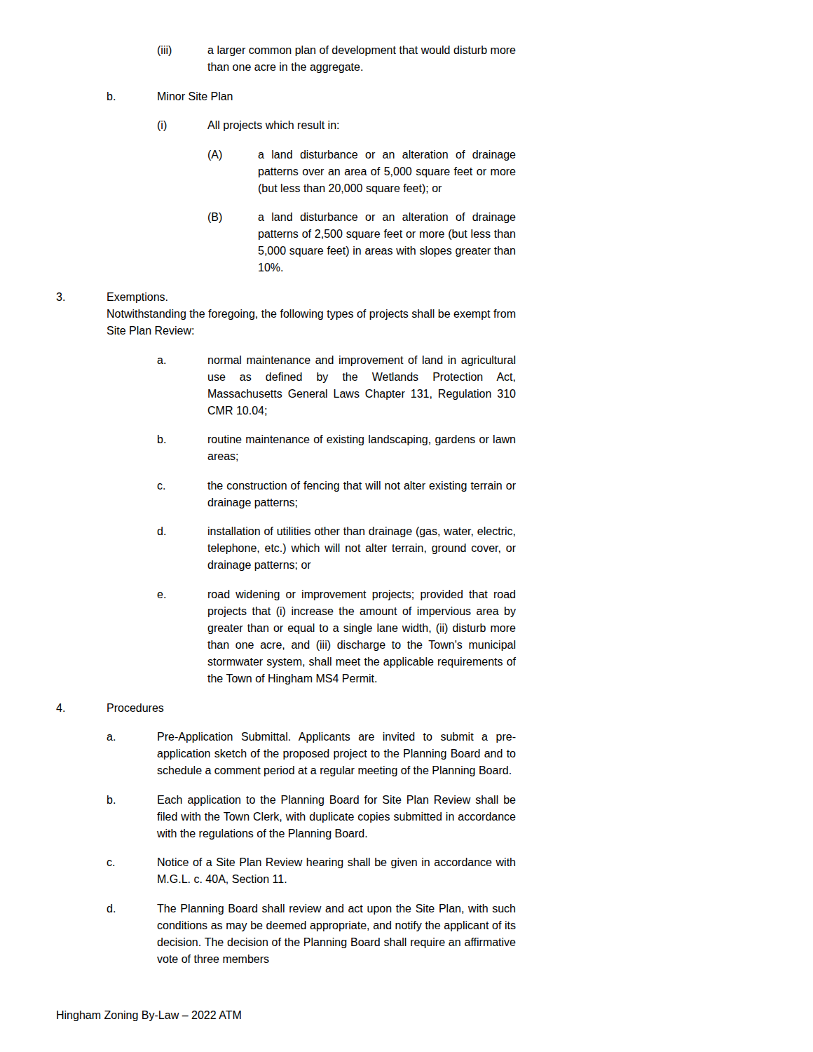(iii)
a larger common plan of development that would disturb more than one acre in the aggregate.
b.
Minor Site Plan
(i)
All projects which result in:
(A)
a land disturbance or an alteration of drainage patterns over an area of 5,000 square feet or more (but less than 20,000 square feet); or
(B)
a land disturbance or an alteration of drainage patterns of 2,500 square feet or more (but less than 5,000 square feet) in areas with slopes greater than 10%.
3.
Exemptions.
Notwithstanding the foregoing, the following types of projects shall be exempt from Site Plan Review:
a.
normal maintenance and improvement of land in agricultural use as defined by the Wetlands Protection Act, Massachusetts General Laws Chapter 131, Regulation 310 CMR 10.04;
b.
routine maintenance of existing landscaping, gardens or lawn areas;
c.
the construction of fencing that will not alter existing terrain or drainage patterns;
d.
installation of utilities other than drainage (gas, water, electric, telephone, etc.) which will not alter terrain, ground cover, or drainage patterns; or
e.
road widening or improvement projects; provided that road projects that (i) increase the amount of impervious area by greater than or equal to a single lane width, (ii) disturb more than one acre, and (iii) discharge to the Town's municipal stormwater system, shall meet the applicable requirements of the Town of Hingham MS4 Permit.
4.
Procedures
a.
Pre-Application Submittal. Applicants are invited to submit a pre-application sketch of the proposed project to the Planning Board and to schedule a comment period at a regular meeting of the Planning Board.
b.
Each application to the Planning Board for Site Plan Review shall be filed with the Town Clerk, with duplicate copies submitted in accordance with the regulations of the Planning Board.
c.
Notice of a Site Plan Review hearing shall be given in accordance with M.G.L. c. 40A, Section 11.
d.
The Planning Board shall review and act upon the Site Plan, with such conditions as may be deemed appropriate, and notify the applicant of its decision. The decision of the Planning Board shall require an affirmative vote of three members
Hingham Zoning By-Law – 2022 ATM